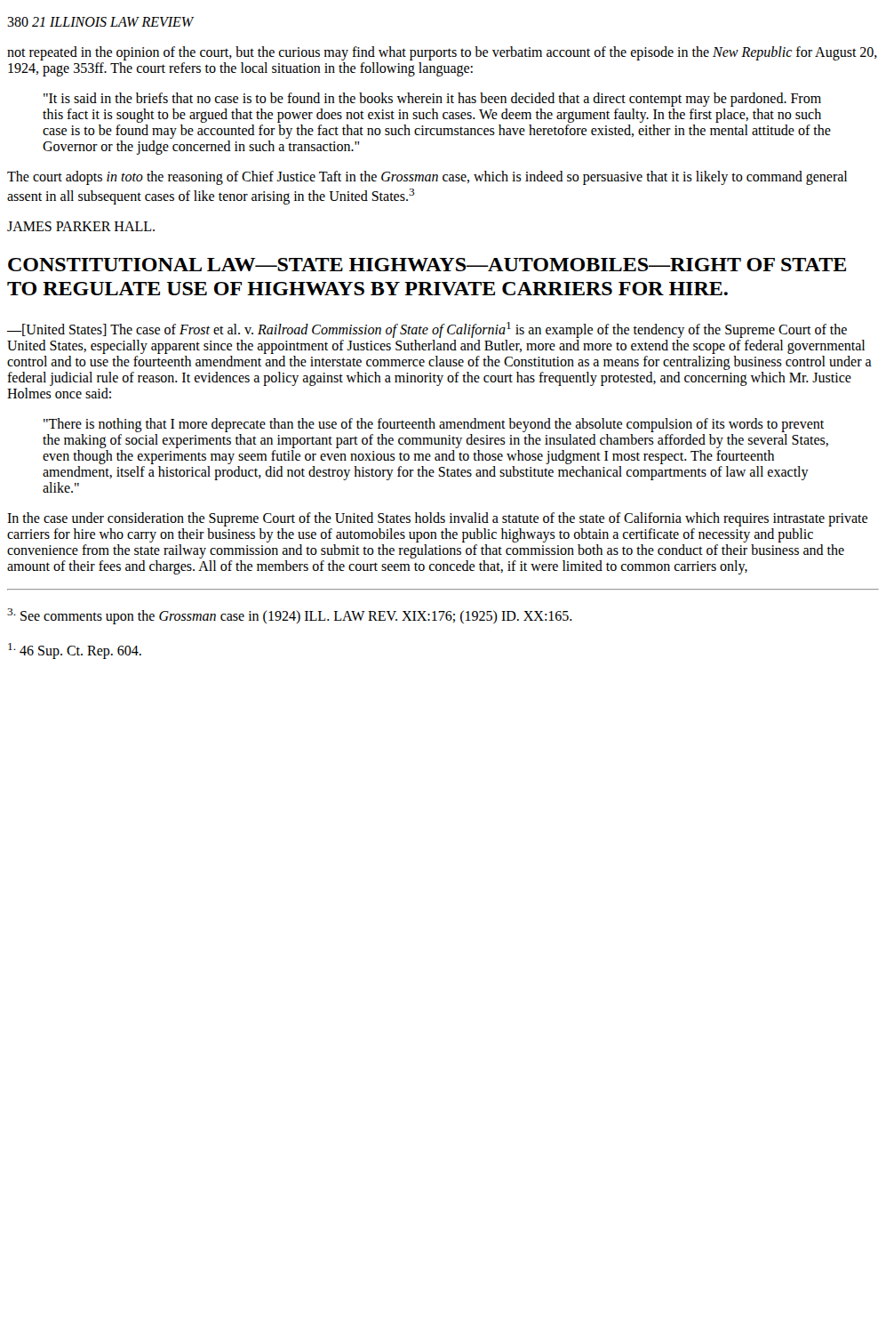380 21 ILLINOIS LAW REVIEW
not repeated in the opinion of the court, but the curious may find what purports to be verbatim account of the episode in the New Republic for August 20, 1924, page 353ff. The court refers to the local situation in the following language:
"It is said in the briefs that no case is to be found in the books wherein it has been decided that a direct contempt may be pardoned. From this fact it is sought to be argued that the power does not exist in such cases. We deem the argument faulty. In the first place, that no such case is to be found may be accounted for by the fact that no such circumstances have heretofore existed, either in the mental attitude of the Governor or the judge concerned in such a transaction."
The court adopts in toto the reasoning of Chief Justice Taft in the Grossman case, which is indeed so persuasive that it is likely to command general assent in all subsequent cases of like tenor arising in the United States.3
JAMES PARKER HALL.
CONSTITUTIONAL LAW—STATE HIGHWAYS—AUTOMOBILES—RIGHT OF STATE TO REGULATE USE OF HIGHWAYS BY PRIVATE CARRIERS FOR HIRE.
—[United States] The case of Frost et al. v. Railroad Commission of State of California1 is an example of the tendency of the Supreme Court of the United States, especially apparent since the appointment of Justices Sutherland and Butler, more and more to extend the scope of federal governmental control and to use the fourteenth amendment and the interstate commerce clause of the Constitution as a means for centralizing business control under a federal judicial rule of reason. It evidences a policy against which a minority of the court has frequently protested, and concerning which Mr. Justice Holmes once said:
"There is nothing that I more deprecate than the use of the fourteenth amendment beyond the absolute compulsion of its words to prevent the making of social experiments that an important part of the community desires in the insulated chambers afforded by the several States, even though the experiments may seem futile or even noxious to me and to those whose judgment I most respect. The fourteenth amendment, itself a historical product, did not destroy history for the States and substitute mechanical compartments of law all exactly alike."
In the case under consideration the Supreme Court of the United States holds invalid a statute of the state of California which requires intrastate private carriers for hire who carry on their business by the use of automobiles upon the public highways to obtain a certificate of necessity and public convenience from the state railway commission and to submit to the regulations of that commission both as to the conduct of their business and the amount of their fees and charges. All of the members of the court seem to concede that, if it were limited to common carriers only,
3. See comments upon the Grossman case in (1924) ILL. LAW REV. XIX:176; (1925) ID. XX:165.
1. 46 Sup. Ct. Rep. 604.